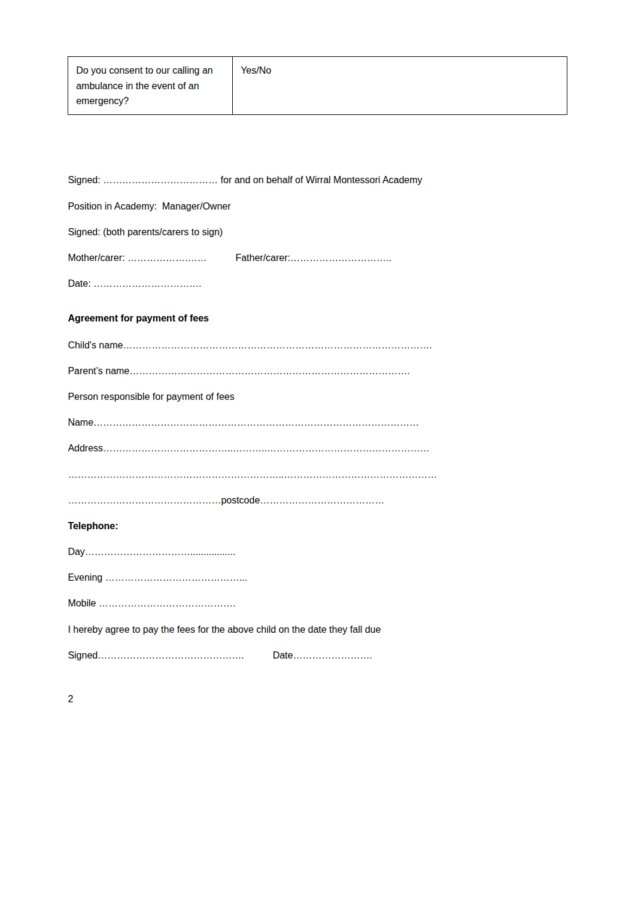| Do you consent to our calling an ambulance in the event of an emergency? | Yes/No |
Signed: ……………………………… for and on behalf of Wirral Montessori Academy
Position in Academy: Manager/Owner
Signed: (both parents/carers to sign)
Mother/carer: ……………….…… Father/carer:…………………………..
Date: …………………………….
Agreement for payment of fees
Child's name…………………………………………………………………………………….
Parent’s name…………………………………………………………………………….
Person responsible for payment of fees
Name…………………………………………………………………………………………
Address…………………………………..………..……………………………………………
…………………………………………………………..…………………………………………
…………………………………………postcode…………………………………
Telephone:
Day…………………………….................
Evening ……………………………………...
Mobile …………………………………….
I hereby agree to pay the fees for the above child on the date they fall due
Signed………………………………………. Date…………………….
2